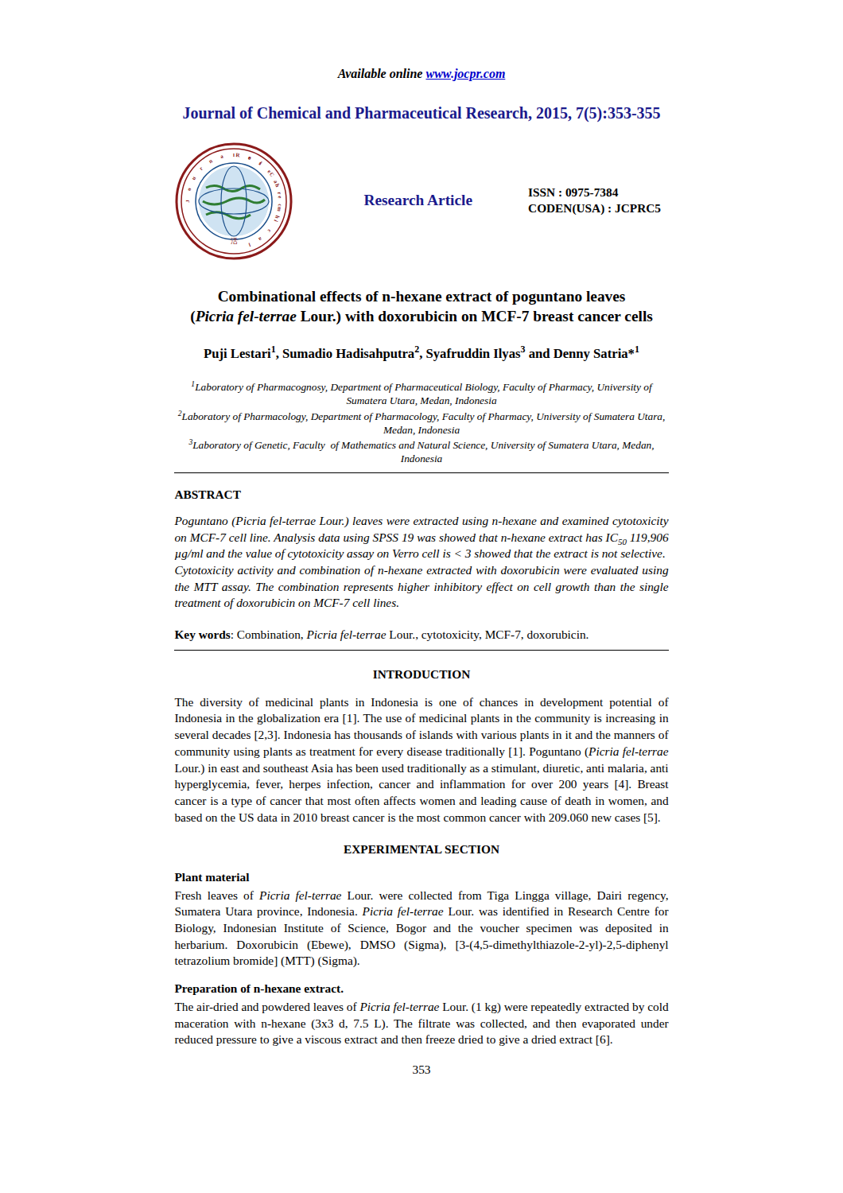Available online www.jocpr.com
Journal of Chemical and Pharmaceutical Research, 2015, 7(5):353-355
J o u r n a l o f C h e m i c a l R e s e a r c h 活
Research Article
ISSN : 0975-7384
CODEN(USA) : JCPRC5
Combinational effects of n-hexane extract of poguntano leaves
(Picria fel-terrae Lour.) with doxorubicin on MCF-7 breast cancer cells
Puji Lestari1, Sumadio Hadisahputra2, Syafruddin Ilyas3 and Denny Satria*1
1Laboratory of Pharmacognosy, Department of Pharmaceutical Biology, Faculty of Pharmacy, University of Sumatera Utara, Medan, Indonesia
2Laboratory of Pharmacology, Department of Pharmacology, Faculty of Pharmacy, University of Sumatera Utara, Medan, Indonesia
3Laboratory of Genetic, Faculty of Mathematics and Natural Science, University of Sumatera Utara, Medan, Indonesia
ABSTRACT
Poguntano (Picria fel-terrae Lour.) leaves were extracted using n-hexane and examined cytotoxicity on MCF-7 cell line. Analysis data using SPSS 19 was showed that n-hexane extract has IC50 119,906 µg/ml and the value of cytotoxicity assay on Verro cell is < 3 showed that the extract is not selective. Cytotoxicity activity and combination of n-hexane extracted with doxorubicin were evaluated using the MTT assay. The combination represents higher inhibitory effect on cell growth than the single treatment of doxorubicin on MCF-7 cell lines.
Key words: Combination, Picria fel-terrae Lour., cytotoxicity, MCF-7, doxorubicin.
INTRODUCTION
The diversity of medicinal plants in Indonesia is one of chances in development potential of Indonesia in the globalization era [1]. The use of medicinal plants in the community is increasing in several decades [2,3]. Indonesia has thousands of islands with various plants in it and the manners of community using plants as treatment for every disease traditionally [1]. Poguntano (Picria fel-terrae Lour.) in east and southeast Asia has been used traditionally as a stimulant, diuretic, anti malaria, anti hyperglycemia, fever, herpes infection, cancer and inflammation for over 200 years [4]. Breast cancer is a type of cancer that most often affects women and leading cause of death in women, and based on the US data in 2010 breast cancer is the most common cancer with 209.060 new cases [5].
EXPERIMENTAL SECTION
Plant material
Fresh leaves of Picria fel-terrae Lour. were collected from Tiga Lingga village, Dairi regency, Sumatera Utara province, Indonesia. Picria fel-terrae Lour. was identified in Research Centre for Biology, Indonesian Institute of Science, Bogor and the voucher specimen was deposited in herbarium. Doxorubicin (Ebewe), DMSO (Sigma), [3-(4,5-dimethylthiazole-2-yl)-2,5-diphenyl tetrazolium bromide] (MTT) (Sigma).
Preparation of n-hexane extract.
The air-dried and powdered leaves of Picria fel-terrae Lour. (1 kg) were repeatedly extracted by cold maceration with n-hexane (3x3 d, 7.5 L). The filtrate was collected, and then evaporated under reduced pressure to give a viscous extract and then freeze dried to give a dried extract [6].
353